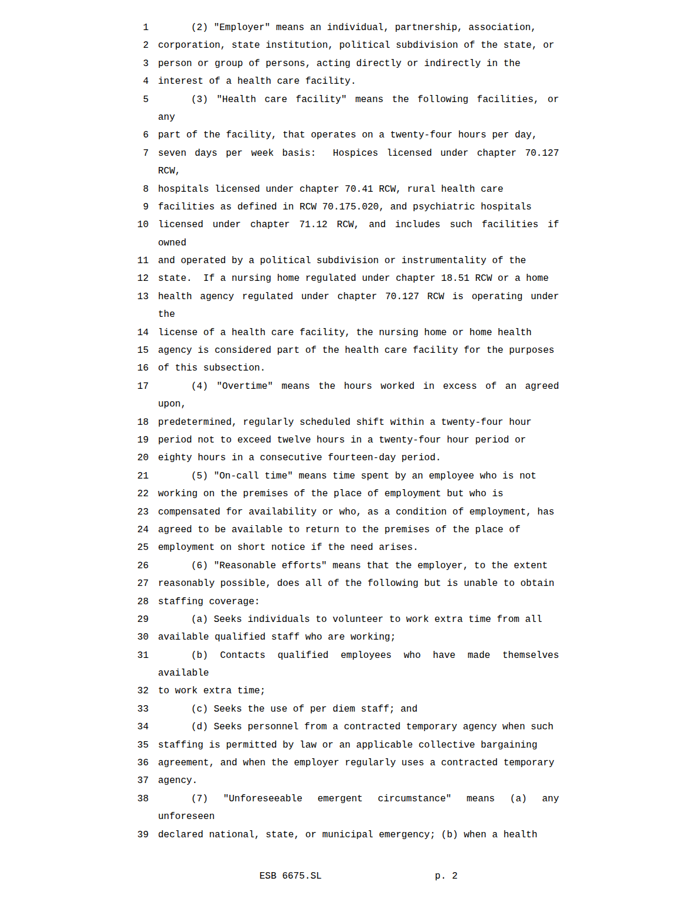(2) "Employer" means an individual, partnership, association,
corporation, state institution, political subdivision of the state, or
person or group of persons, acting directly or indirectly in the
interest of a health care facility.
(3) "Health care facility" means the following facilities, or any
part of the facility, that operates on a twenty-four hours per day,
seven days per week basis: Hospices licensed under chapter 70.127 RCW,
hospitals licensed under chapter 70.41 RCW, rural health care
facilities as defined in RCW 70.175.020, and psychiatric hospitals
licensed under chapter 71.12 RCW, and includes such facilities if owned
and operated by a political subdivision or instrumentality of the
state. If a nursing home regulated under chapter 18.51 RCW or a home
health agency regulated under chapter 70.127 RCW is operating under the
license of a health care facility, the nursing home or home health
agency is considered part of the health care facility for the purposes
of this subsection.
(4) "Overtime" means the hours worked in excess of an agreed upon,
predetermined, regularly scheduled shift within a twenty-four hour
period not to exceed twelve hours in a twenty-four hour period or
eighty hours in a consecutive fourteen-day period.
(5) "On-call time" means time spent by an employee who is not
working on the premises of the place of employment but who is
compensated for availability or who, as a condition of employment, has
agreed to be available to return to the premises of the place of
employment on short notice if the need arises.
(6) "Reasonable efforts" means that the employer, to the extent
reasonably possible, does all of the following but is unable to obtain
staffing coverage:
(a) Seeks individuals to volunteer to work extra time from all
available qualified staff who are working;
(b) Contacts qualified employees who have made themselves available
to work extra time;
(c) Seeks the use of per diem staff; and
(d) Seeks personnel from a contracted temporary agency when such
staffing is permitted by law or an applicable collective bargaining
agreement, and when the employer regularly uses a contracted temporary
agency.
(7) "Unforeseeable emergent circumstance" means (a) any unforeseen
declared national, state, or municipal emergency; (b) when a health
ESB 6675.SL p. 2